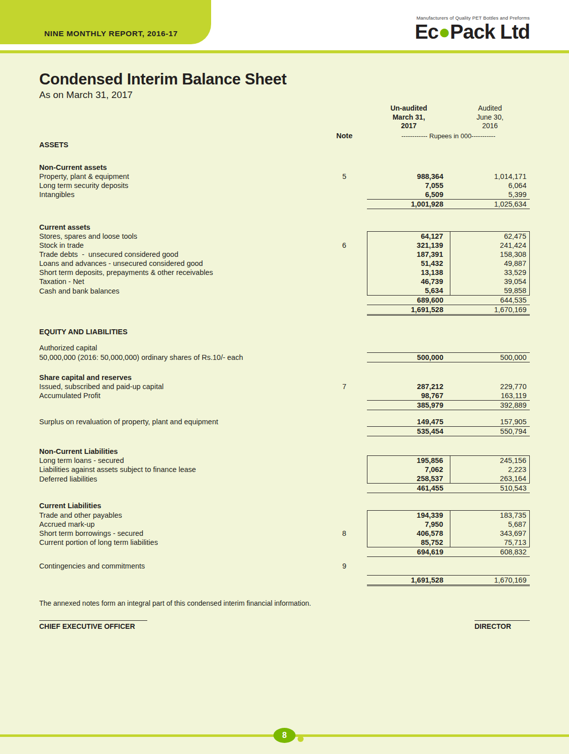Nine Monthly Report, 2016-17
Manufacturers of Quality PET Bottles and Preforms
Ec●Pack Ltd
Condensed Interim Balance Sheet
As on March 31, 2017
| | | Un-audited March 31, 2017 | Audited June 30, 2016 |
| | Note | ------------ Rupees in 000----------- |
| ASSETS | | | |
| Non-Current assets | | | |
| Property, plant & equipment | 5 | 988,364 | 1,014,171 |
| Long term security deposits | | 7,055 | 6,064 |
| Intangibles | | 6,509 | 5,399 |
| | | 1,001,928 | 1,025,634 |
| Current assets | | | |
| Stores, spares and loose tools | | 64,127 | 62,475 |
| Stock in trade | 6 | 321,139 | 241,424 |
| Trade debts - unsecured considered good | | 187,391 | 158,308 |
| Loans and advances - unsecured considered good | | 51,432 | 49,887 |
| Short term deposits, prepayments & other receivables | | 13,138 | 33,529 |
| Taxation - Net | | 46,739 | 39,054 |
| Cash and bank balances | | 5,634 | 59,858 |
| | | 689,600 | 644,535 |
| | | 1,691,528 | 1,670,169 |
| EQUITY AND LIABILITIES | | | |
| Authorized capital | | | |
| 50,000,000 (2016: 50,000,000) ordinary shares of Rs.10/- each | | 500,000 | 500,000 |
| Share capital and reserves | | | |
| Issued, subscribed and paid-up capital | 7 | 287,212 | 229,770 |
| Accumulated Profit | | 98,767 | 163,119 |
| | | 385,979 | 392,889 |
| Surplus on revaluation of property, plant and equipment | | 149,475 | 157,905 |
| | | 535,454 | 550,794 |
| Non-Current Liabilities | | | |
| Long term loans - secured | | 195,856 | 245,156 |
| Liabilities against assets subject to finance lease | | 7,062 | 2,223 |
| Deferred liabilities | | 258,537 | 263,164 |
| | | 461,455 | 510,543 |
| Current Liabilities | | | |
| Trade and other payables | | 194,339 | 183,735 |
| Accrued mark-up | | 7,950 | 5,687 |
| Short term borrowings - secured | 8 | 406,578 | 343,697 |
| Current portion of long term liabilities | | 85,752 | 75,713 |
| | | 694,619 | 608,832 |
| Contingencies and commitments | 9 | | |
| | | 1,691,528 | 1,670,169 |
The annexed notes form an integral part of this condensed interim financial information.
CHIEF EXECUTIVE OFFICER
DIRECTOR
8